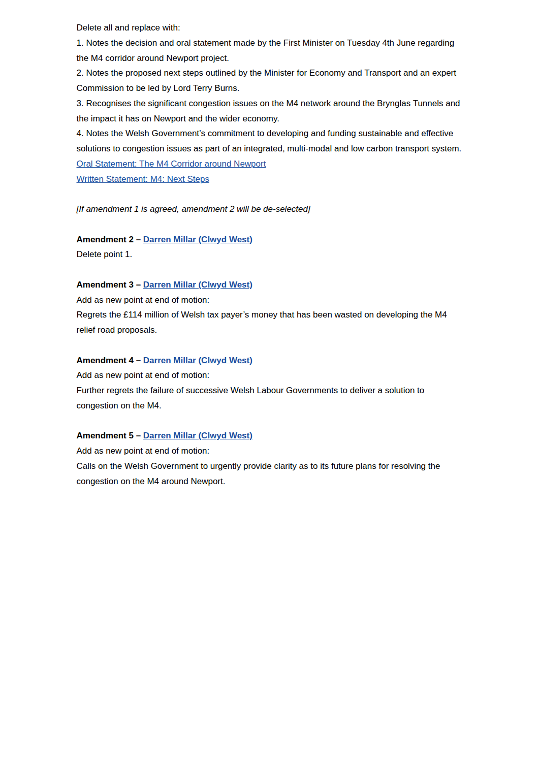Delete all and replace with:
1. Notes the decision and oral statement made by the First Minister on Tuesday 4th June regarding the M4 corridor around Newport project.
2. Notes the proposed next steps outlined by the Minister for Economy and Transport and an expert Commission to be led by Lord Terry Burns.
3. Recognises the significant congestion issues on the M4 network around the Brynglas Tunnels and the impact it has on Newport and the wider economy.
4. Notes the Welsh Government’s commitment to developing and funding sustainable and effective solutions to congestion issues as part of an integrated, multi-modal and low carbon transport system.
Oral Statement: The M4 Corridor around Newport
Written Statement: M4: Next Steps
[If amendment 1 is agreed, amendment 2 will be de-selected]
Amendment 2 – Darren Millar (Clwyd West)
Delete point 1.
Amendment 3 – Darren Millar (Clwyd West)
Add as new point at end of motion:
Regrets the £114 million of Welsh tax payer’s money that has been wasted on developing the M4 relief road proposals.
Amendment 4 – Darren Millar (Clwyd West)
Add as new point at end of motion:
Further regrets the failure of successive Welsh Labour Governments to deliver a solution to congestion on the M4.
Amendment 5 – Darren Millar (Clwyd West)
Add as new point at end of motion:
Calls on the Welsh Government to urgently provide clarity as to its future plans for resolving the congestion on the M4 around Newport.